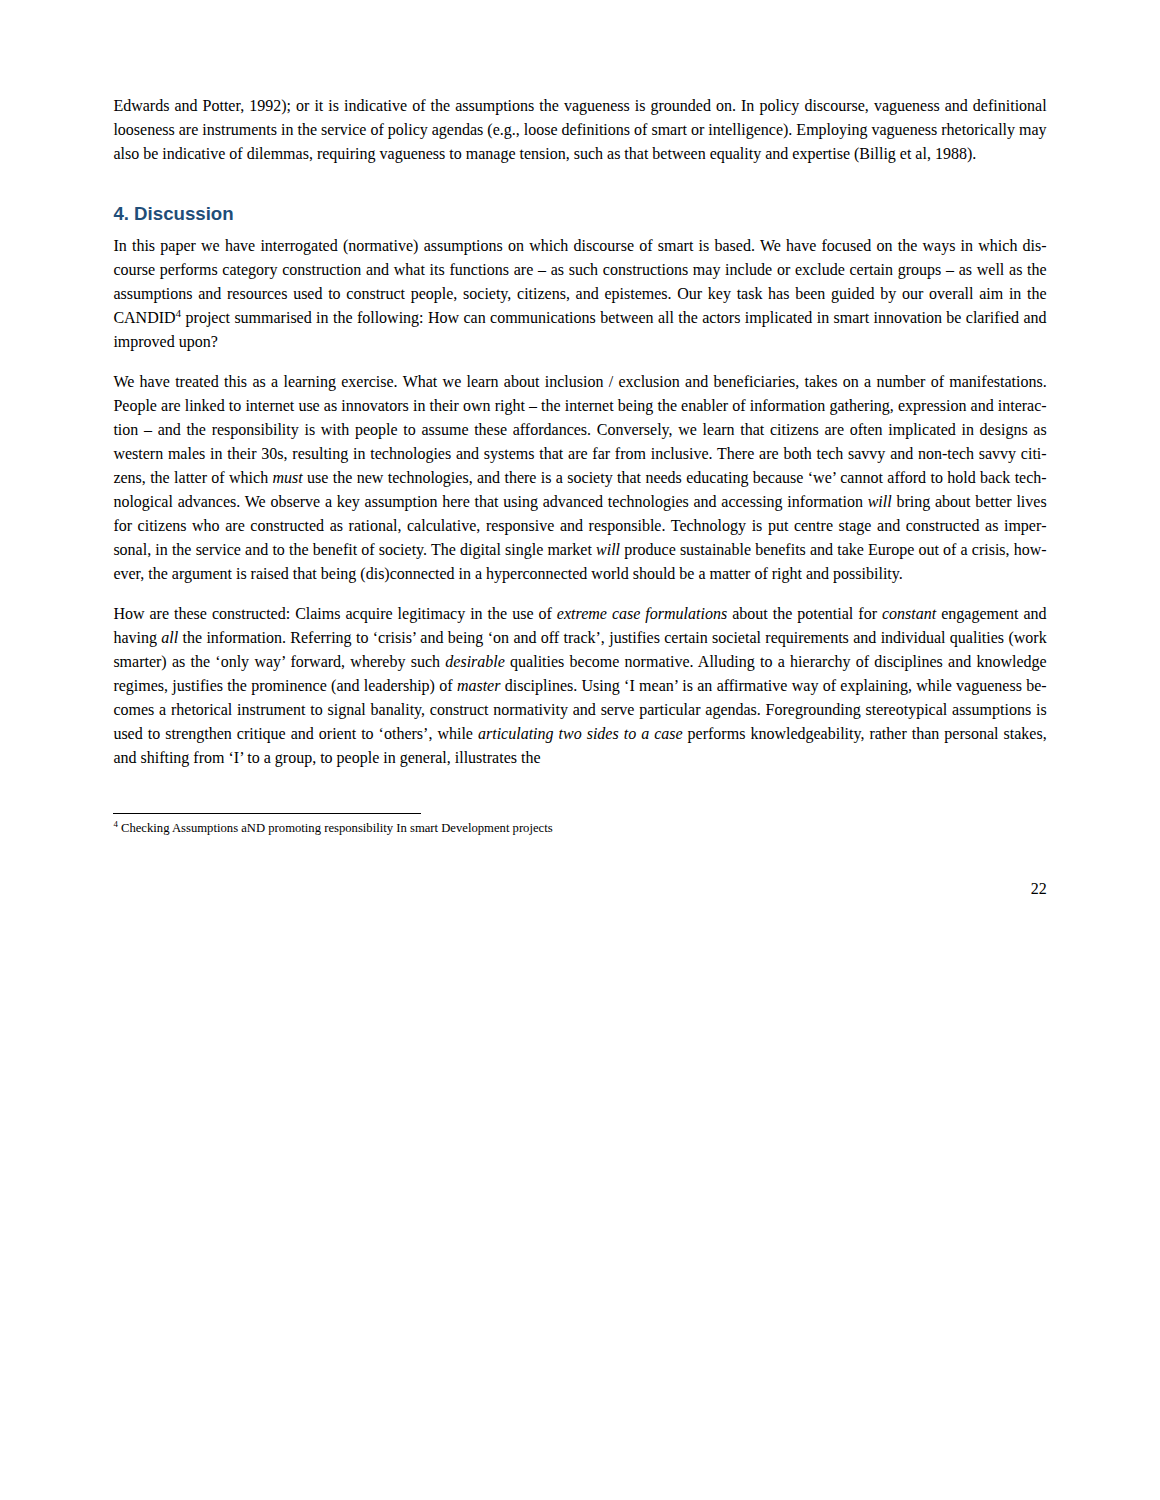Edwards and Potter, 1992); or it is indicative of the assumptions the vagueness is grounded on. In policy discourse, vagueness and definitional looseness are instruments in the service of policy agendas (e.g., loose definitions of smart or intelligence). Employing vagueness rhetorically may also be indicative of dilemmas, requiring vagueness to manage tension, such as that between equality and expertise (Billig et al, 1988).
4. Discussion
In this paper we have interrogated (normative) assumptions on which discourse of smart is based. We have focused on the ways in which discourse performs category construction and what its functions are – as such constructions may include or exclude certain groups – as well as the assumptions and resources used to construct people, society, citizens, and epistemes. Our key task has been guided by our overall aim in the CANDID4 project summarised in the following: How can communications between all the actors implicated in smart innovation be clarified and improved upon?
We have treated this as a learning exercise. What we learn about inclusion / exclusion and beneficiaries, takes on a number of manifestations. People are linked to internet use as innovators in their own right – the internet being the enabler of information gathering, expression and interaction – and the responsibility is with people to assume these affordances. Conversely, we learn that citizens are often implicated in designs as western males in their 30s, resulting in technologies and systems that are far from inclusive. There are both tech savvy and non-tech savvy citizens, the latter of which must use the new technologies, and there is a society that needs educating because ‘we’ cannot afford to hold back technological advances. We observe a key assumption here that using advanced technologies and accessing information will bring about better lives for citizens who are constructed as rational, calculative, responsive and responsible. Technology is put centre stage and constructed as impersonal, in the service and to the benefit of society. The digital single market will produce sustainable benefits and take Europe out of a crisis, however, the argument is raised that being (dis)connected in a hyperconnected world should be a matter of right and possibility.
How are these constructed: Claims acquire legitimacy in the use of extreme case formulations about the potential for constant engagement and having all the information. Referring to ‘crisis’ and being ‘on and off track’, justifies certain societal requirements and individual qualities (work smarter) as the ‘only way’ forward, whereby such desirable qualities become normative. Alluding to a hierarchy of disciplines and knowledge regimes, justifies the prominence (and leadership) of master disciplines. Using ‘I mean’ is an affirmative way of explaining, while vagueness becomes a rhetorical instrument to signal banality, construct normativity and serve particular agendas. Foregrounding stereotypical assumptions is used to strengthen critique and orient to ‘others’, while articulating two sides to a case performs knowledgeability, rather than personal stakes, and shifting from ‘I’ to a group, to people in general, illustrates the
4 Checking Assumptions aND promoting responsibility In smart Development projects
22